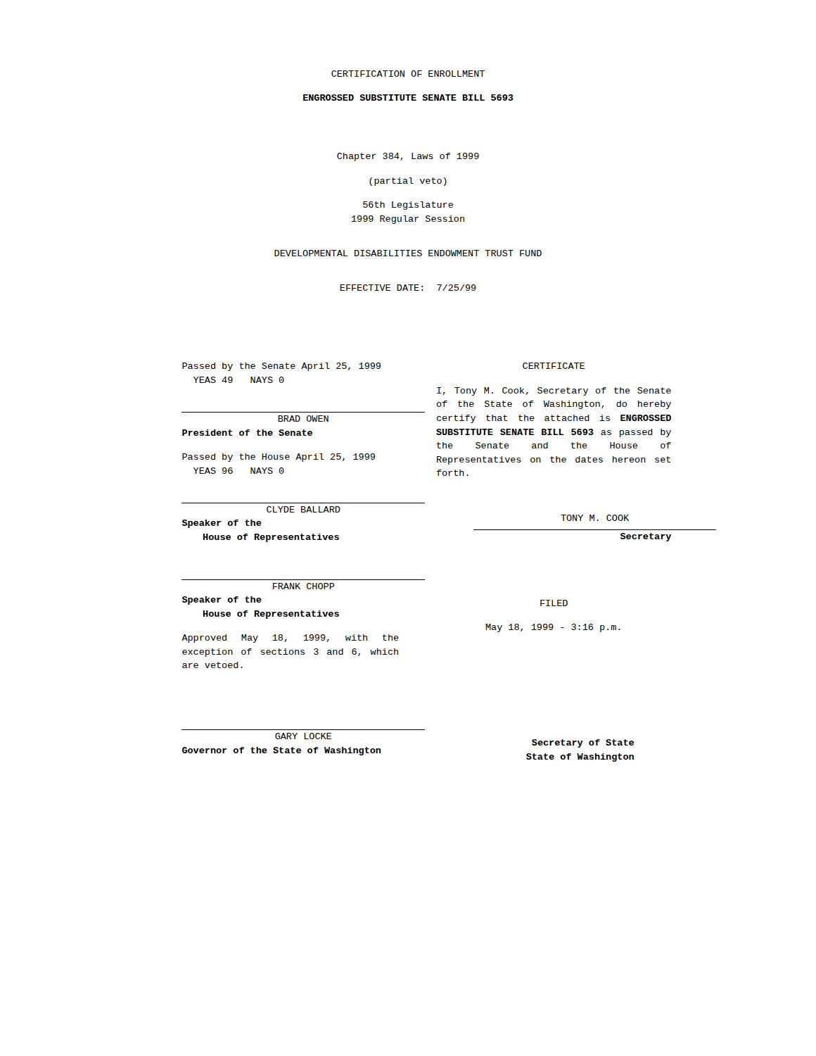CERTIFICATION OF ENROLLMENT
ENGROSSED SUBSTITUTE SENATE BILL 5693
Chapter 384, Laws of 1999
(partial veto)
56th Legislature
1999 Regular Session
DEVELOPMENTAL DISABILITIES ENDOWMENT TRUST FUND
EFFECTIVE DATE: 7/25/99
Passed by the Senate April 25, 1999
YEAS 49 NAYS 0
BRAD OWEN
President of the Senate
Passed by the House April 25, 1999
YEAS 96 NAYS 0
CLYDE BALLARD
Speaker of the
House of Representatives
FRANK CHOPP
Speaker of the
House of Representatives
Approved May 18, 1999, with the exception of sections 3 and 6, which are vetoed.
CERTIFICATE
I, Tony M. Cook, Secretary of the Senate of the State of Washington, do hereby certify that the attached is ENGROSSED SUBSTITUTE SENATE BILL 5693 as passed by the Senate and the House of Representatives on the dates hereon set forth.
TONY M. COOK
Secretary
FILED
May 18, 1999 - 3:16 p.m.
GARY LOCKE
Governor of the State of Washington
Secretary of State
State of Washington